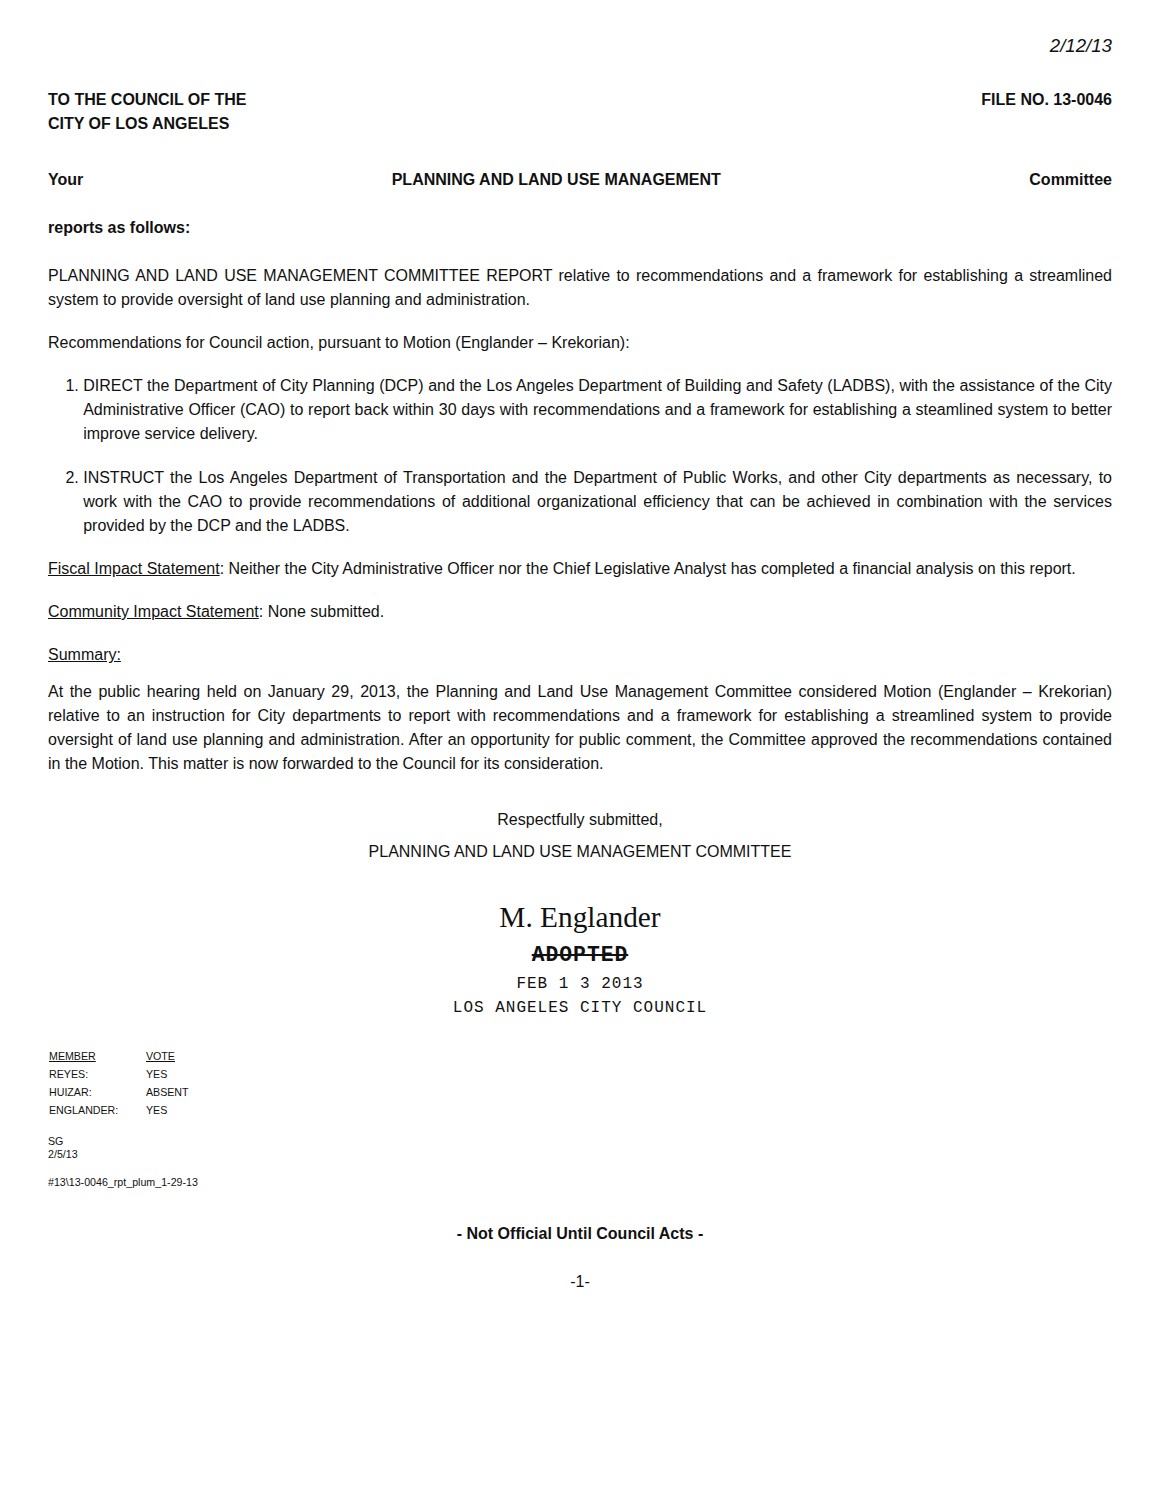2/12/13
TO THE COUNCIL OF THE
CITY OF LOS ANGELES
FILE NO. 13-0046
Your PLANNING AND LAND USE MANAGEMENT Committee
reports as follows:
PLANNING AND LAND USE MANAGEMENT COMMITTEE REPORT relative to recommendations and a framework for establishing a streamlined system to provide oversight of land use planning and administration.
Recommendations for Council action, pursuant to Motion (Englander – Krekorian):
DIRECT the Department of City Planning (DCP) and the Los Angeles Department of Building and Safety (LADBS), with the assistance of the City Administrative Officer (CAO) to report back within 30 days with recommendations and a framework for establishing a steamlined system to better improve service delivery.
INSTRUCT the Los Angeles Department of Transportation and the Department of Public Works, and other City departments as necessary, to work with the CAO to provide recommendations of additional organizational efficiency that can be achieved in combination with the services provided by the DCP and the LADBS.
Fiscal Impact Statement: Neither the City Administrative Officer nor the Chief Legislative Analyst has completed a financial analysis on this report.
Community Impact Statement: None submitted.
Summary:
At the public hearing held on January 29, 2013, the Planning and Land Use Management Committee considered Motion (Englander – Krekorian) relative to an instruction for City departments to report with recommendations and a framework for establishing a streamlined system to provide oversight of land use planning and administration. After an opportunity for public comment, the Committee approved the recommendations contained in the Motion. This matter is now forwarded to the Council for its consideration.
Respectfully submitted,
PLANNING AND LAND USE MANAGEMENT COMMITTEE
M. Englander
ADOPTED
FEB 1 3 2013
LOS ANGELES CITY COUNCIL
| MEMBER | VOTE |
| --- | --- |
| REYES: | YES |
| HUIZAR: | ABSENT |
| ENGLANDER: | YES |
SG
2/5/13
#13\13-0046_rpt_plum_1-29-13
- Not Official Until Council Acts -
-1-